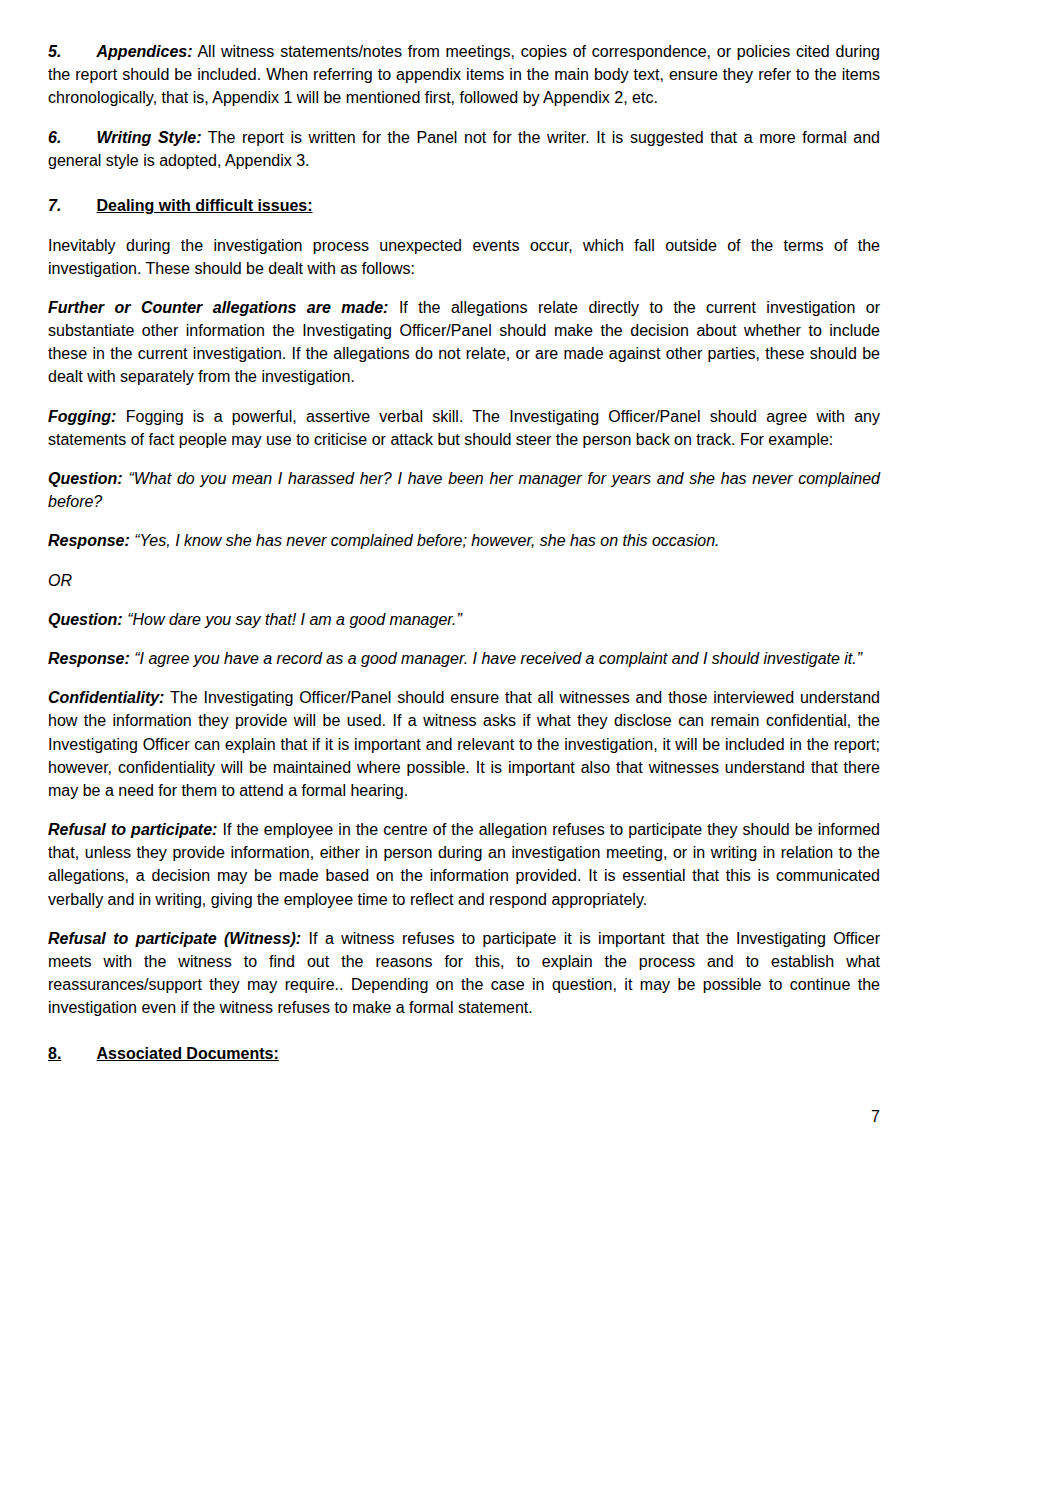5. Appendices: All witness statements/notes from meetings, copies of correspondence, or policies cited during the report should be included. When referring to appendix items in the main body text, ensure they refer to the items chronologically, that is, Appendix 1 will be mentioned first, followed by Appendix 2, etc.
6. Writing Style: The report is written for the Panel not for the writer. It is suggested that a more formal and general style is adopted, Appendix 3.
7. Dealing with difficult issues:
Inevitably during the investigation process unexpected events occur, which fall outside of the terms of the investigation. These should be dealt with as follows:
Further or Counter allegations are made: If the allegations relate directly to the current investigation or substantiate other information the Investigating Officer/Panel should make the decision about whether to include these in the current investigation. If the allegations do not relate, or are made against other parties, these should be dealt with separately from the investigation.
Fogging: Fogging is a powerful, assertive verbal skill. The Investigating Officer/Panel should agree with any statements of fact people may use to criticise or attack but should steer the person back on track. For example:
Question: “What do you mean I harassed her? I have been her manager for years and she has never complained before?
Response: “Yes, I know she has never complained before; however, she has on this occasion.
OR
Question: “How dare you say that! I am a good manager.”
Response: “I agree you have a record as a good manager. I have received a complaint and I should investigate it.”
Confidentiality: The Investigating Officer/Panel should ensure that all witnesses and those interviewed understand how the information they provide will be used. If a witness asks if what they disclose can remain confidential, the Investigating Officer can explain that if it is important and relevant to the investigation, it will be included in the report; however, confidentiality will be maintained where possible. It is important also that witnesses understand that there may be a need for them to attend a formal hearing.
Refusal to participate: If the employee in the centre of the allegation refuses to participate they should be informed that, unless they provide information, either in person during an investigation meeting, or in writing in relation to the allegations, a decision may be made based on the information provided. It is essential that this is communicated verbally and in writing, giving the employee time to reflect and respond appropriately.
Refusal to participate (Witness): If a witness refuses to participate it is important that the Investigating Officer meets with the witness to find out the reasons for this, to explain the process and to establish what reassurances/support they may require.. Depending on the case in question, it may be possible to continue the investigation even if the witness refuses to make a formal statement.
8. Associated Documents:
7